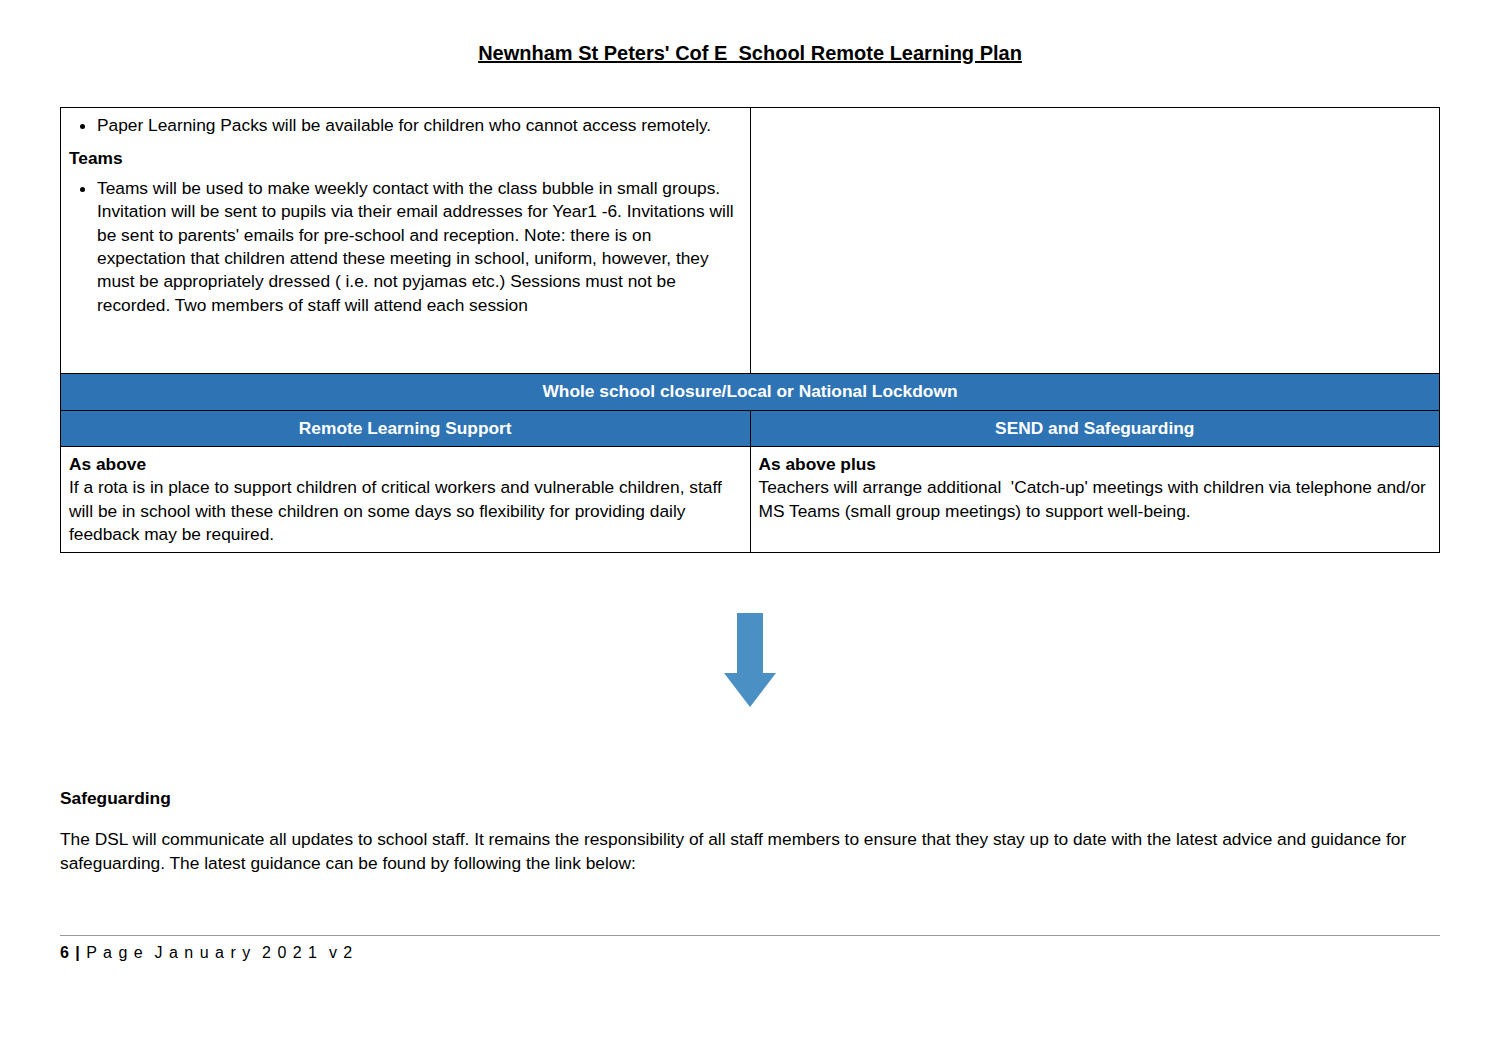Newnham St Peters' Cof E School Remote Learning Plan
| Paper Learning Packs will be available for children who cannot access remotely. Teams Teams will be used to make weekly contact with the class bubble in small groups. Invitation will be sent to pupils via their email addresses for Year1 -6. Invitations will be sent to parents' emails for pre-school and reception. Note: there is on expectation that children attend these meeting in school, uniform, however, they must be appropriately dressed ( i.e. not pyjamas etc.) Sessions must not be recorded. Two members of staff will attend each session | |
| Whole school closure/Local or National Lockdown |
| Remote Learning Support | SEND and Safeguarding |
| As above If a rota is in place to support children of critical workers and vulnerable children, staff will be in school with these children on some days so flexibility for providing daily feedback may be required. | As above plus Teachers will arrange additional 'Catch-up' meetings with children via telephone and/or MS Teams (small group meetings) to support well-being. |
Safeguarding
The DSL will communicate all updates to school staff. It remains the responsibility of all staff members to ensure that they stay up to date with the latest advice and guidance for safeguarding. The latest guidance can be found by following the link below:
6 | P a g e J a n u a r y 2 0 2 1 v 2